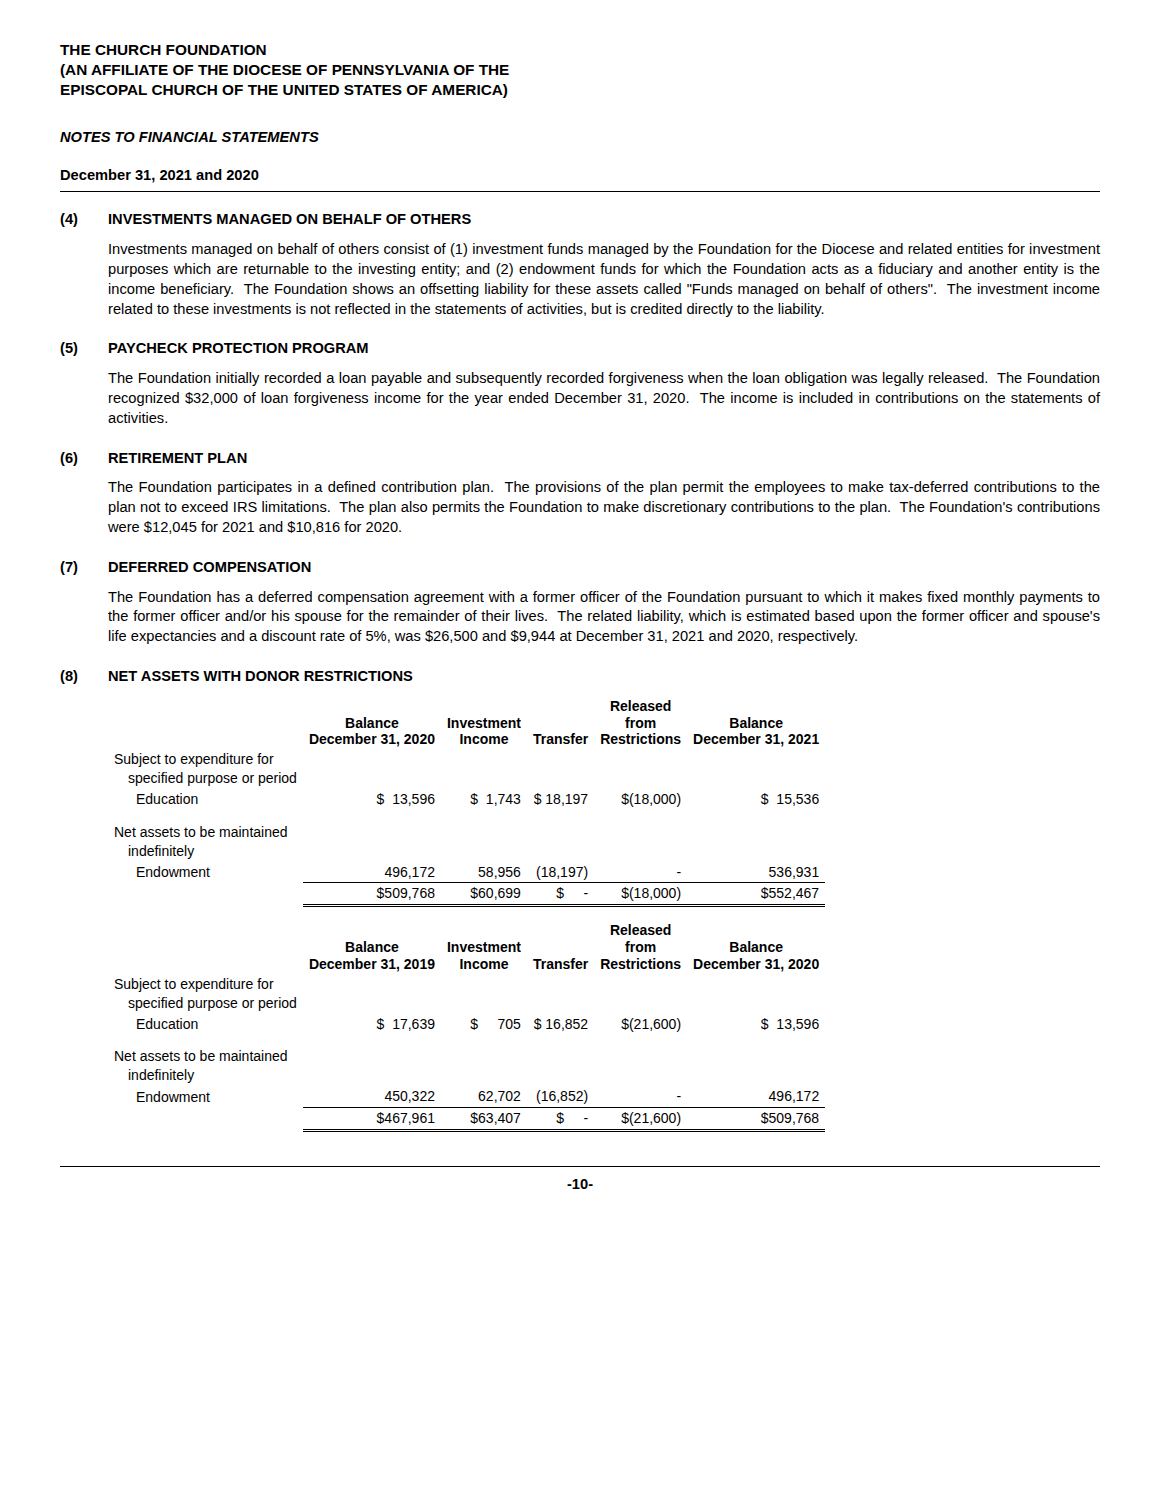THE CHURCH FOUNDATION
(AN AFFILIATE OF THE DIOCESE OF PENNSYLVANIA OF THE
EPISCOPAL CHURCH OF THE UNITED STATES OF AMERICA)
NOTES TO FINANCIAL STATEMENTS
December 31, 2021 and 2020
(4) INVESTMENTS MANAGED ON BEHALF OF OTHERS
Investments managed on behalf of others consist of (1) investment funds managed by the Foundation for the Diocese and related entities for investment purposes which are returnable to the investing entity; and (2) endowment funds for which the Foundation acts as a fiduciary and another entity is the income beneficiary. The Foundation shows an offsetting liability for these assets called "Funds managed on behalf of others". The investment income related to these investments is not reflected in the statements of activities, but is credited directly to the liability.
(5) PAYCHECK PROTECTION PROGRAM
The Foundation initially recorded a loan payable and subsequently recorded forgiveness when the loan obligation was legally released. The Foundation recognized $32,000 of loan forgiveness income for the year ended December 31, 2020. The income is included in contributions on the statements of activities.
(6) RETIREMENT PLAN
The Foundation participates in a defined contribution plan. The provisions of the plan permit the employees to make tax-deferred contributions to the plan not to exceed IRS limitations. The plan also permits the Foundation to make discretionary contributions to the plan. The Foundation's contributions were $12,045 for 2021 and $10,816 for 2020.
(7) DEFERRED COMPENSATION
The Foundation has a deferred compensation agreement with a former officer of the Foundation pursuant to which it makes fixed monthly payments to the former officer and/or his spouse for the remainder of their lives. The related liability, which is estimated based upon the former officer and spouse's life expectancies and a discount rate of 5%, was $26,500 and $9,944 at December 31, 2021 and 2020, respectively.
(8) NET ASSETS WITH DONOR RESTRICTIONS
| | Balance December 31, 2020 | Investment Income | Transfer | Released from Restrictions | Balance December 31, 2021 |
| --- | --- | --- | --- | --- | --- |
| Subject to expenditure for specified purpose or period | | | | | |
| Education | $ 13,596 | $ 1,743 | $ 18,197 | $(18,000) | $ 15,536 |
| Net assets to be maintained indefinitely | | | | | |
| Endowment | 496,172 | 58,956 | (18,197) | - | 536,931 |
| | $509,768 | $60,699 | $ - | $(18,000) | $552,467 |
| | Balance December 31, 2019 | Investment Income | Transfer | Released from Restrictions | Balance December 31, 2020 |
| --- | --- | --- | --- | --- | --- |
| Subject to expenditure for specified purpose or period | | | | | |
| Education | $ 17,639 | $ 705 | $ 16,852 | $(21,600) | $ 13,596 |
| Net assets to be maintained indefinitely | | | | | |
| Endowment | 450,322 | 62,702 | (16,852) | - | 496,172 |
| | $467,961 | $63,407 | $ - | $(21,600) | $509,768 |
-10-